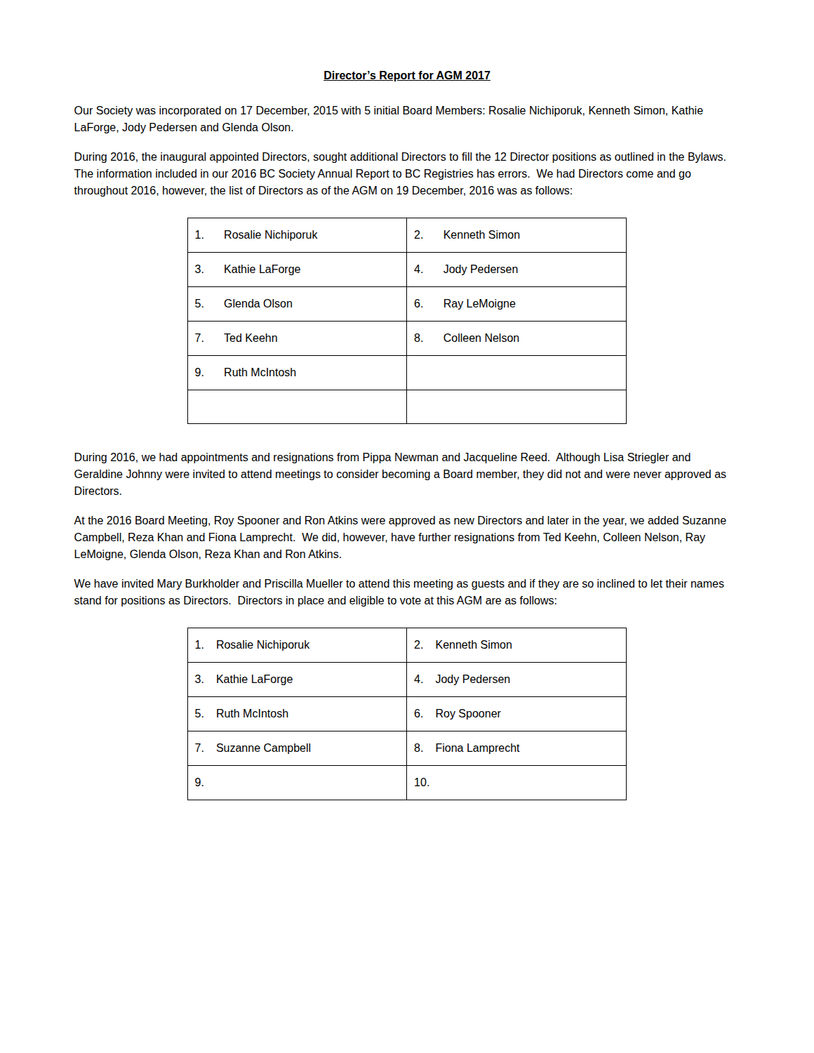Director’s Report for AGM 2017
Our Society was incorporated on 17 December, 2015 with 5 initial Board Members: Rosalie Nichiporuk, Kenneth Simon, Kathie LaForge, Jody Pedersen and Glenda Olson.
During 2016, the inaugural appointed Directors, sought additional Directors to fill the 12 Director positions as outlined in the Bylaws. The information included in our 2016 BC Society Annual Report to BC Registries has errors. We had Directors come and go throughout 2016, however, the list of Directors as of the AGM on 19 December, 2016 was as follows:
| 1. Rosalie Nichiporuk | 2. Kenneth Simon |
| 3. Kathie LaForge | 4. Jody Pedersen |
| 5. Glenda Olson | 6. Ray LeMoigne |
| 7. Ted Keehn | 8. Colleen Nelson |
| 9. Ruth McIntosh | |
During 2016, we had appointments and resignations from Pippa Newman and Jacqueline Reed. Although Lisa Striegler and Geraldine Johnny were invited to attend meetings to consider becoming a Board member, they did not and were never approved as Directors.
At the 2016 Board Meeting, Roy Spooner and Ron Atkins were approved as new Directors and later in the year, we added Suzanne Campbell, Reza Khan and Fiona Lamprecht. We did, however, have further resignations from Ted Keehn, Colleen Nelson, Ray LeMoigne, Glenda Olson, Reza Khan and Ron Atkins.
We have invited Mary Burkholder and Priscilla Mueller to attend this meeting as guests and if they are so inclined to let their names stand for positions as Directors. Directors in place and eligible to vote at this AGM are as follows:
| 1. Rosalie Nichiporuk | 2. Kenneth Simon |
| 3. Kathie LaForge | 4. Jody Pedersen |
| 5. Ruth McIntosh | 6. Roy Spooner |
| 7. Suzanne Campbell | 8. Fiona Lamprecht |
| 9. | 10. |